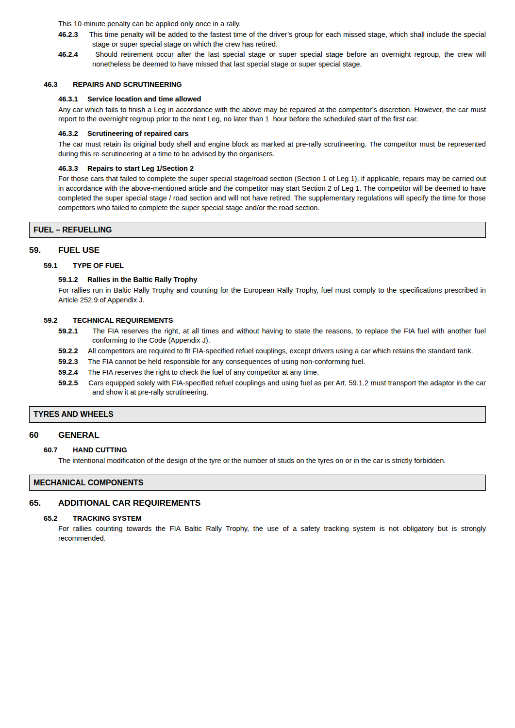This 10-minute penalty can be applied only once in a rally.
46.2.3 This time penalty will be added to the fastest time of the driver’s group for each missed stage, which shall include the special stage or super special stage on which the crew has retired.
46.2.4 Should retirement occur after the last special stage or super special stage before an overnight regroup, the crew will nonetheless be deemed to have missed that last special stage or super special stage.
46.3 REPAIRS AND SCRUTINEERING
46.3.1 Service location and time allowed
Any car which fails to finish a Leg in accordance with the above may be repaired at the competitor’s discretion. However, the car must report to the overnight regroup prior to the next Leg, no later than 1 hour before the scheduled start of the first car.
46.3.2 Scrutineering of repaired cars
The car must retain its original body shell and engine block as marked at pre-rally scrutineering. The competitor must be represented during this re-scrutineering at a time to be advised by the organisers.
46.3.3 Repairs to start Leg 1/Section 2
For those cars that failed to complete the super special stage/road section (Section 1 of Leg 1), if applicable, repairs may be carried out in accordance with the above-mentioned article and the competitor may start Section 2 of Leg 1. The competitor will be deemed to have completed the super special stage / road section and will not have retired. The supplementary regulations will specify the time for those competitors who failed to complete the super special stage and/or the road section.
FUEL – REFUELLING
59. FUEL USE
59.1 TYPE OF FUEL
59.1.2 Rallies in the Baltic Rally Trophy
For rallies run in Baltic Rally Trophy and counting for the European Rally Trophy, fuel must comply to the specifications prescribed in Article 252.9 of Appendix J.
59.2 TECHNICAL REQUIREMENTS
59.2.1 The FIA reserves the right, at all times and without having to state the reasons, to replace the FIA fuel with another fuel conforming to the Code (Appendix J).
59.2.2 All competitors are required to fit FIA-specified refuel couplings, except drivers using a car which retains the standard tank.
59.2.3 The FIA cannot be held responsible for any consequences of using non-conforming fuel.
59.2.4 The FIA reserves the right to check the fuel of any competitor at any time.
59.2.5 Cars equipped solely with FIA-specified refuel couplings and using fuel as per Art. 59.1.2 must transport the adaptor in the car and show it at pre-rally scrutineering.
TYRES AND WHEELS
60 GENERAL
60.7 HAND CUTTING
The intentional modification of the design of the tyre or the number of studs on the tyres on or in the car is strictly forbidden.
MECHANICAL COMPONENTS
65. ADDITIONAL CAR REQUIREMENTS
65.2 TRACKING SYSTEM
For rallies counting towards the FIA Baltic Rally Trophy, the use of a safety tracking system is not obligatory but is strongly recommended.